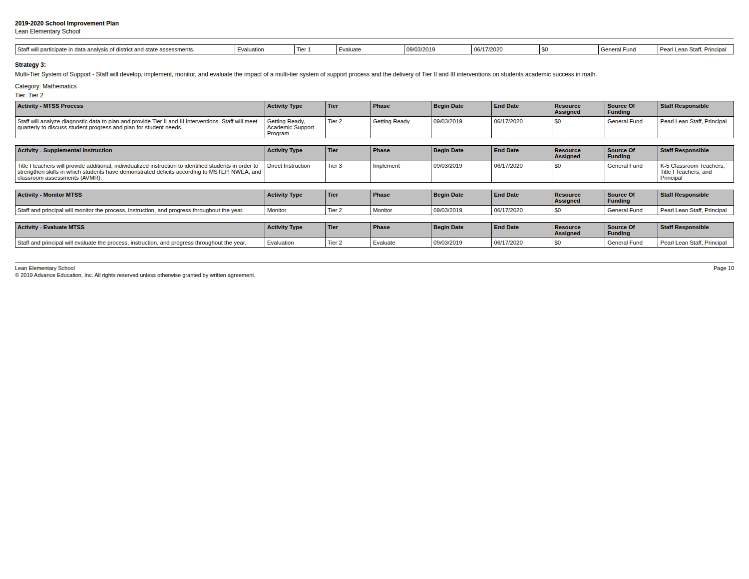2019-2020 School Improvement Plan
Lean Elementary School
| Staff will participate in data analysis of district and state assessments. | Evaluation | Tier 1 | Evaluate | 09/03/2019 | 06/17/2020 | $0 | General Fund | Pearl Lean Staff, Principal |
Strategy 3:
Multi-Tier System of Support - Staff will develop, implement, monitor, and evaluate the impact of a multi-tier system of support process and the delivery of Tier II and III interventions on students academic success in math.
Category: Mathematics
Tier: Tier 2
| Activity - MTSS Process | Activity Type | Tier | Phase | Begin Date | End Date | Resource Assigned | Source Of Funding | Staff Responsible |
| --- | --- | --- | --- | --- | --- | --- | --- | --- |
| Staff will analyze diagnostic data to plan and provide Tier II and III interventions. Staff will meet quarterly to discuss student progress and plan for student needs. | Getting Ready, Academic Support Program | Tier 2 | Getting Ready | 09/03/2019 | 06/17/2020 | $0 | General Fund | Pearl Lean Staff, Principal |
| Activity - Supplemental Instruction | Activity Type | Tier | Phase | Begin Date | End Date | Resource Assigned | Source Of Funding | Staff Responsible |
| --- | --- | --- | --- | --- | --- | --- | --- | --- |
| Title I teachers will provide additional, individualized instruction to identified students in order to strengthen skills in which students have demonstrated deficits according to MSTEP, NWEA, and classroom assessments (AVMR). | Direct Instruction | Tier 3 | Implement | 09/03/2019 | 06/17/2020 | $0 | General Fund | K-5 Classroom Teachers, Title I Teachers, and Principal |
| Activity - Monitor MTSS | Activity Type | Tier | Phase | Begin Date | End Date | Resource Assigned | Source Of Funding | Staff Responsible |
| --- | --- | --- | --- | --- | --- | --- | --- | --- |
| Staff and principal will monitor the process, instruction, and progress throughout the year. | Monitor | Tier 2 | Monitor | 09/03/2019 | 06/17/2020 | $0 | General Fund | Pearl Lean Staff, Principal |
| Activity - Evaluate MTSS | Activity Type | Tier | Phase | Begin Date | End Date | Resource Assigned | Source Of Funding | Staff Responsible |
| --- | --- | --- | --- | --- | --- | --- | --- | --- |
| Staff and principal will evaluate the process, instruction, and progress throughout the year. | Evaluation | Tier 2 | Evaluate | 09/03/2019 | 06/17/2020 | $0 | General Fund | Pearl Lean Staff, Principal |
Lean Elementary School
Page 10
© 2019 Advance Education, Inc. All rights reserved unless otherwise granted by written agreement.